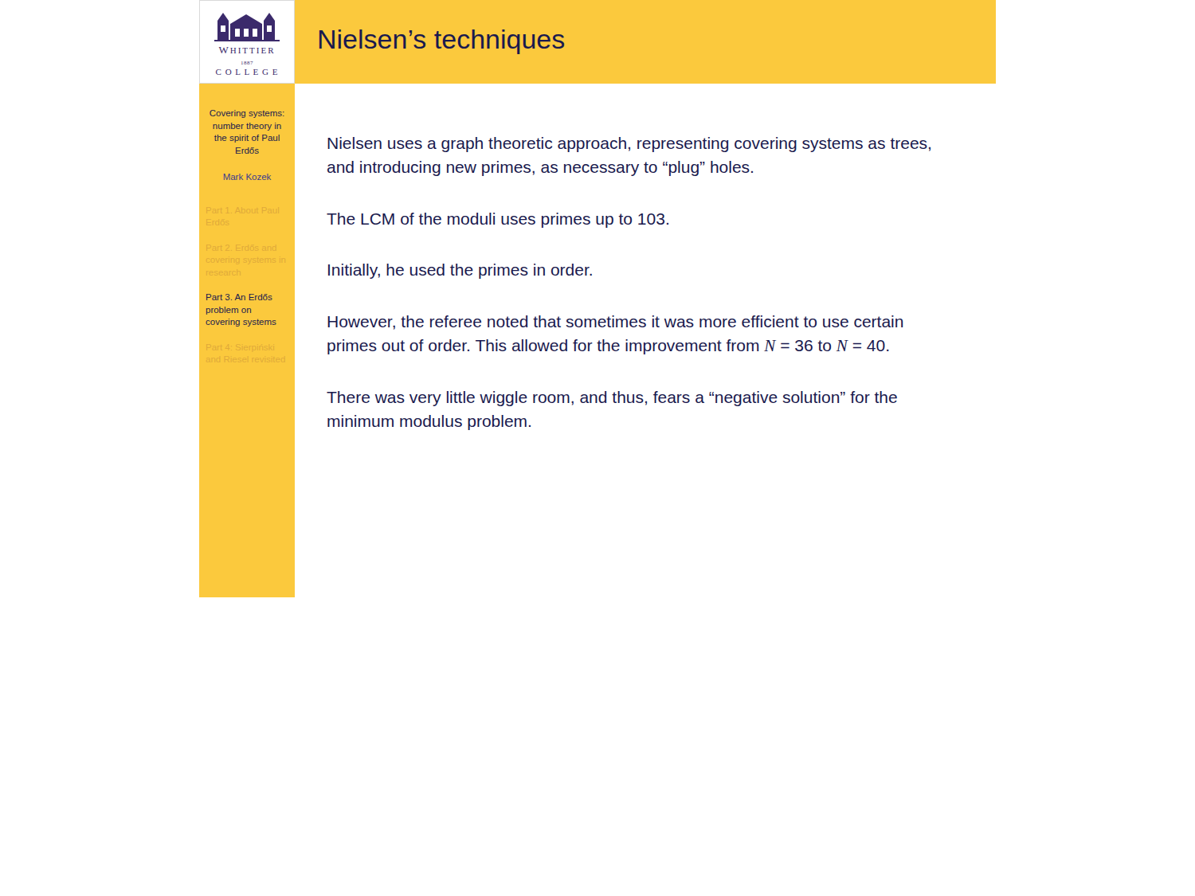Nielsen’s techniques
WHITTIER
1887
C O L L E G E
Covering systems: number theory in the spirit of Paul Erdős
Mark Kozek
Part 1. About Paul Erdős
Part 2. Erdős and covering systems in research
Part 3. An Erdős problem on covering systems
Part 4: Sierpiński and Riesel revisited
Nielsen uses a graph theoretic approach, representing covering systems as trees, and introducing new primes, as necessary to “plug” holes.
The LCM of the moduli uses primes up to 103.
Initially, he used the primes in order.
However, the referee noted that sometimes it was more efficient to use certain primes out of order. This allowed for the improvement from N = 36 to N = 40.
There was very little wiggle room, and thus, fears a “negative solution” for the minimum modulus problem.